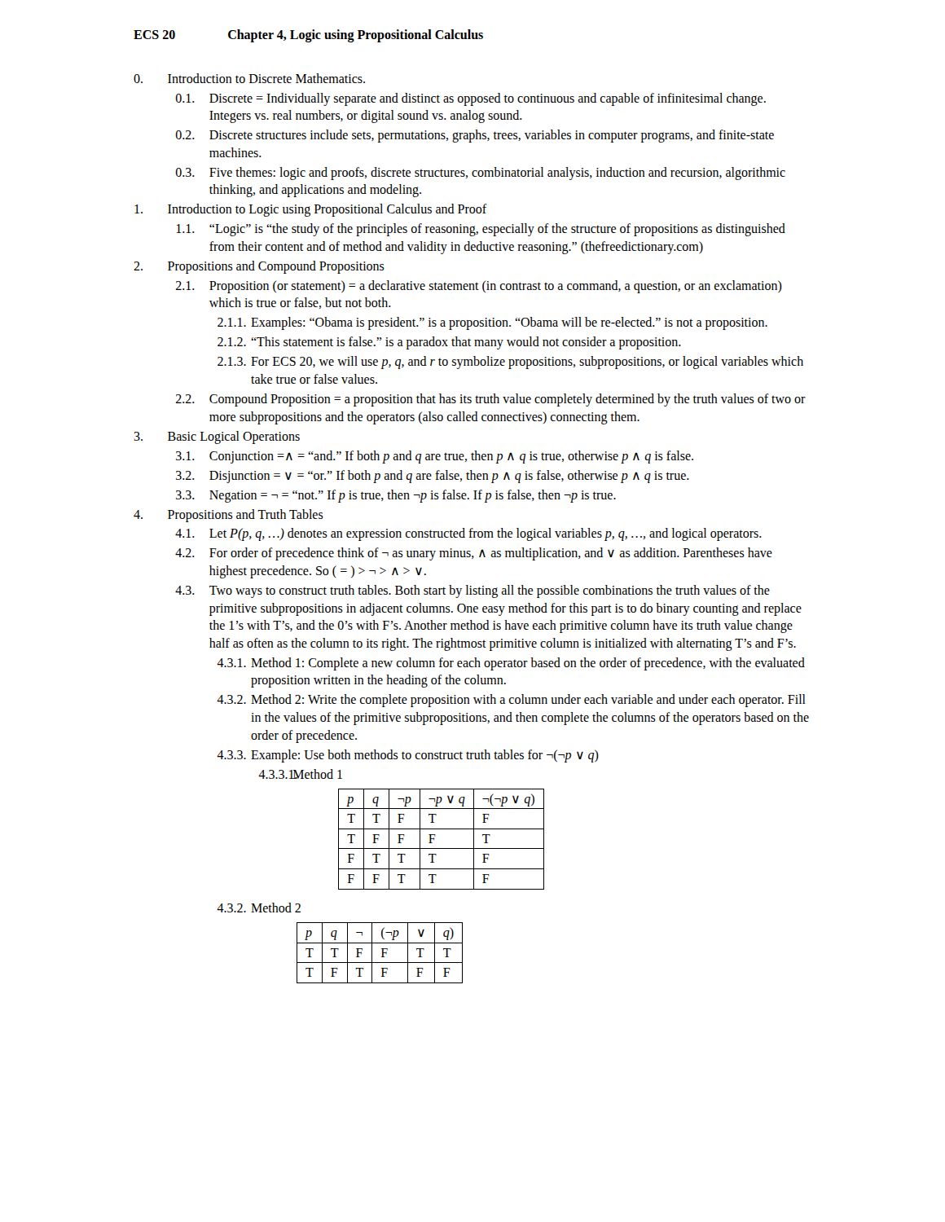ECS 20 Chapter 4, Logic using Propositional Calculus
0. Introduction to Discrete Mathematics.
0.1. Discrete = Individually separate and distinct as opposed to continuous and capable of infinitesimal change. Integers vs. real numbers, or digital sound vs. analog sound.
0.2. Discrete structures include sets, permutations, graphs, trees, variables in computer programs, and finite-state machines.
0.3. Five themes: logic and proofs, discrete structures, combinatorial analysis, induction and recursion, algorithmic thinking, and applications and modeling.
1. Introduction to Logic using Propositional Calculus and Proof
1.1.“Logic” is “the study of the principles of reasoning, especially of the structure of propositions as distinguished from their content and of method and validity in deductive reasoning.” (thefreedictionary.com)
2. Propositions and Compound Propositions
2.1. Proposition (or statement) = a declarative statement (in contrast to a command, a question, or an exclamation) which is true or false, but not both.
2.1.1. Examples: “Obama is president.” is a proposition. “Obama will be re-elected.” is not a proposition.
2.1.2.“This statement is false.” is a paradox that many would not consider a proposition.
2.1.3. For ECS 20, we will use p, q, and r to symbolize propositions, subpropositions, or logical variables which take true or false values.
2.2. Compound Proposition = a proposition that has its truth value completely determined by the truth values of two or more subpropositions and the operators (also called connectives) connecting them.
3. Basic Logical Operations
3.1. Conjunction =∧ = “and.” If both p and q are true, then p ∧ q is true, otherwise p ∧ q is false.
3.2. Disjunction = ∨ = “or.” If both p and q are false, then p ∧ q is false, otherwise p ∧ q is true.
3.3. Negation = ¬ = “not.” If p is true, then ¬p is false. If p is false, then ¬p is true.
4. Propositions and Truth Tables
4.1. Let P(p, q, …) denotes an expression constructed from the logical variables p, q, …, and logical operators.
4.2. For order of precedence think of ¬ as unary minus, ∧ as multiplication, and ∨ as addition. Parentheses have highest precedence. So ( = ) > ¬ > ∧ > ∨.
4.3. Two ways to construct truth tables. Both start by listing all the possible combinations the truth values of the primitive subpropositions in adjacent columns. One easy method for this part is to do binary counting and replace the 1’s with T’s, and the 0’s with F’s. Another method is have each primitive column have its truth value change half as often as the column to its right. The rightmost primitive column is initialized with alternating T’s and F’s.
4.3.1. Method 1: Complete a new column for each operator based on the order of precedence, with the evaluated proposition written in the heading of the column.
4.3.2. Method 2: Write the complete proposition with a column under each variable and under each operator. Fill in the values of the primitive subpropositions, and then complete the columns of the operators based on the order of precedence.
4.3.3. Example: Use both methods to construct truth tables for ¬(¬p ∨ q)
4.3.3.1. Method 1
| p | q | ¬ p | ¬ p ∨ q | ¬ ( ¬ p ∨ q ) |
| --- | --- | --- | --- | --- |
| T | T | F | T | F |
| T | F | F | F | T |
| F | T | T | T | F |
| F | F | T | T | F |
4.3.2. Method 2
| p | q | ¬ | ( ¬ p | ∨ | q ) |
| --- | --- | --- | --- | --- | --- |
| T | T | F | F | T | T |
| T | F | T | F | F | F |